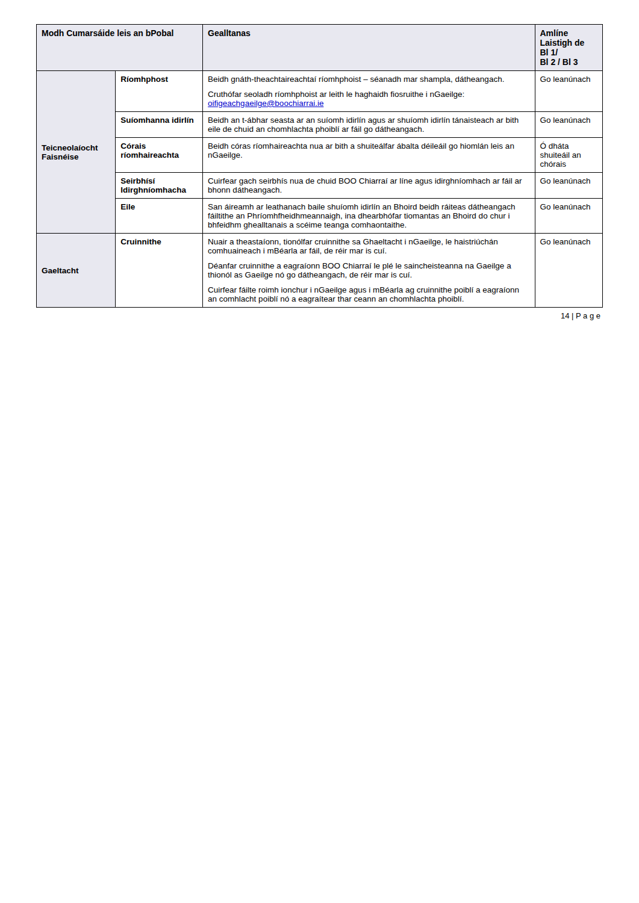| Modh Cumarsáide leis an bPobal | Gealltanas | Amlíne Laistigh de Bl 1/ Bl 2 / Bl 3 |
| --- | --- | --- |
| Teicneolaíocht Faisnéise | Ríomhphost | Beidh gnáth-theachtaireachtaí ríomhphoist – séanadh mar shampla, dátheangach. Cruthófar seoladh ríomhphoist ar leith le haghaidh fiosruithe i nGaeilge: oifigeachgaeilge@boochiarrai.ie | Go leanúnach |
| Suíomhanna idirlín | Beidh an t-ábhar seasta ar an suíomh idirlín agus ar shuíomh idirlín tánaisteach ar bith eile de chuid an chomhlachta phoiblí ar fáil go dátheangach. | Go leanúnach |
| Córais ríomhaireachta | Beidh córas ríomhaireachta nua ar bith a shuiteálfar ábalta déileáil go hiomlán leis an nGaeilge. | Ó dháta shuiteáil an chórais |
| Seirbhísí Idirghníomhacha | Cuirfear gach seirbhís nua de chuid BOO Chiarraí ar líne agus idirghníomhach ar fáil ar bhonn dátheangach. | Go leanúnach |
| Eile | San áireamh ar leathanach baile shuíomh idirlín an Bhoird beidh ráiteas dátheangach fáiltithe an Phríomhfheidhmeannaigh, ina dhearbhófar tiomantas an Bhoird do chur i bhfeidhm ghealltanais a scéime teanga comhaontaithe. | Go leanúnach |
| Gaeltacht | Cruinnithe | Nuair a theastaíonn, tionólfar cruinnithe sa Ghaeltacht i nGaeilge, le haistriúchán comhuaineach i mBéarla ar fáil, de réir mar is cuí. Déanfar cruinnithe a eagraíonn BOO Chiarraí le plé le saincheisteanna na Gaeilge a thionól as Gaeilge nó go dátheangach, de réir mar is cuí. Cuirfear fáilte roimh ionchur i nGaeilge agus i mBéarla ag cruinnithe poiblí a eagraíonn an comhlacht poiblí nó a eagraítear thar ceann an chomhlachta phoiblí. | Go leanúnach |
14 | P a g e